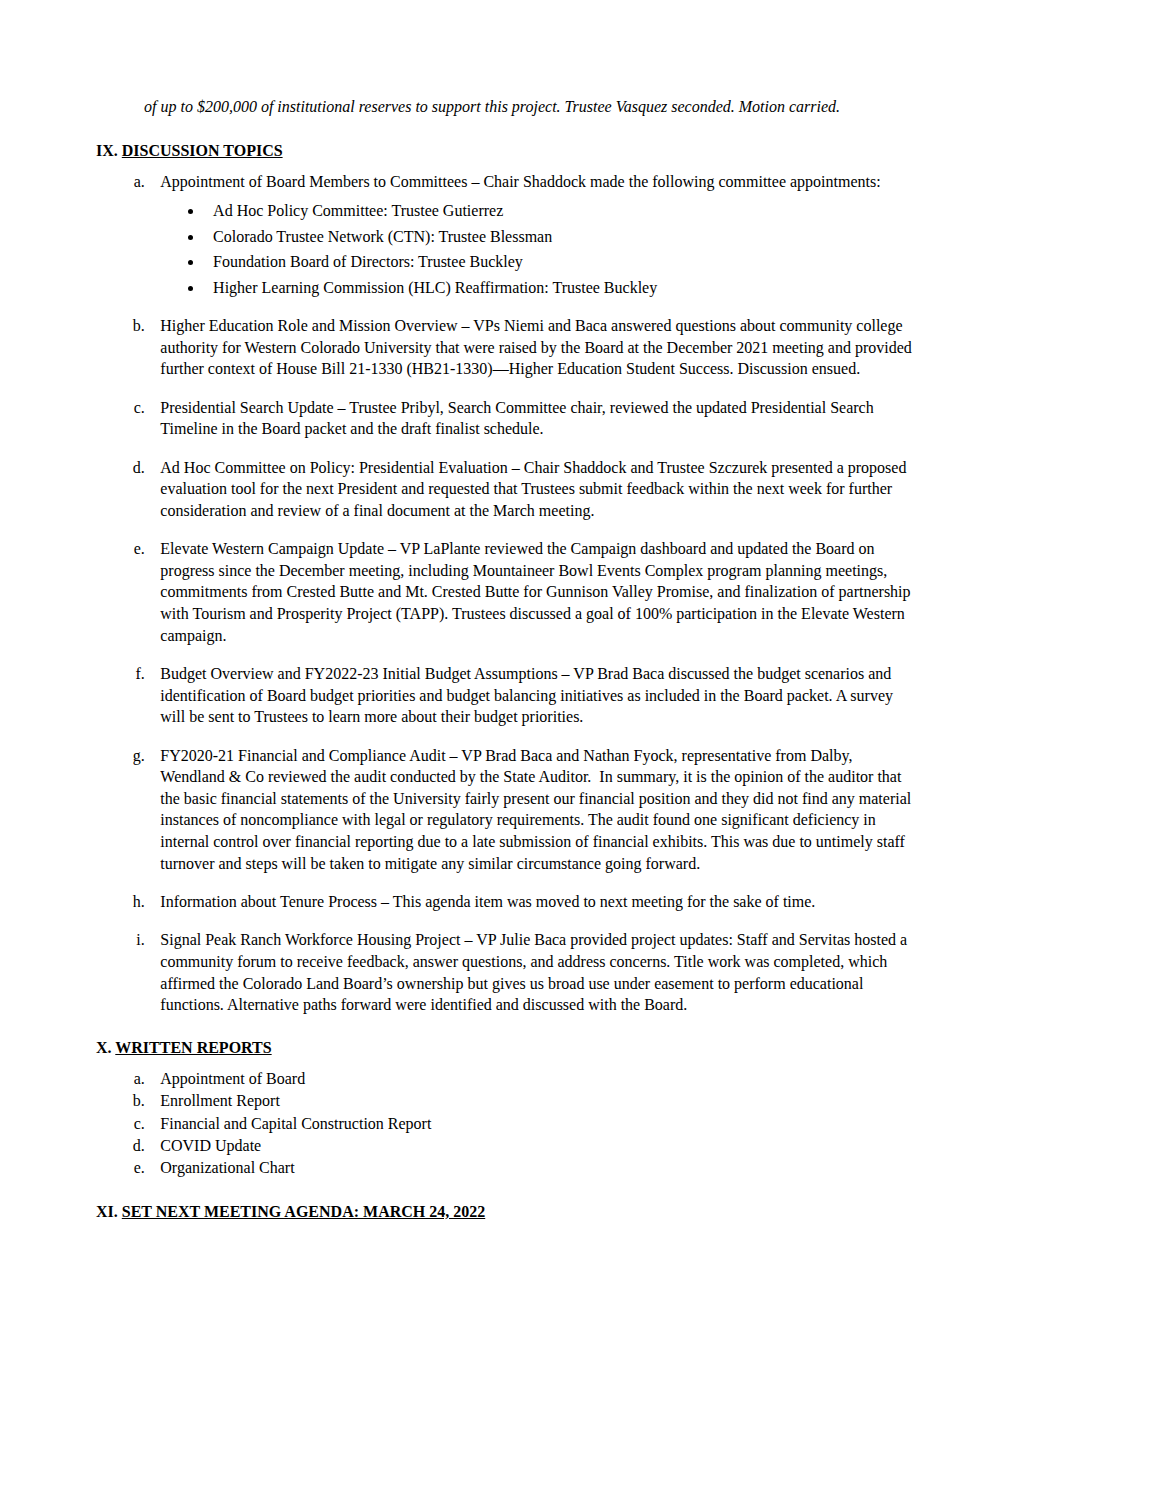of up to $200,000 of institutional reserves to support this project. Trustee Vasquez seconded. Motion carried.
IX. DISCUSSION TOPICS
Appointment of Board Members to Committees – Chair Shaddock made the following committee appointments:
Ad Hoc Policy Committee: Trustee Gutierrez
Colorado Trustee Network (CTN): Trustee Blessman
Foundation Board of Directors: Trustee Buckley
Higher Learning Commission (HLC) Reaffirmation: Trustee Buckley
Higher Education Role and Mission Overview – VPs Niemi and Baca answered questions about community college authority for Western Colorado University that were raised by the Board at the December 2021 meeting and provided further context of House Bill 21-1330 (HB21-1330)—Higher Education Student Success. Discussion ensued.
Presidential Search Update – Trustee Pribyl, Search Committee chair, reviewed the updated Presidential Search Timeline in the Board packet and the draft finalist schedule.
Ad Hoc Committee on Policy: Presidential Evaluation – Chair Shaddock and Trustee Szczurek presented a proposed evaluation tool for the next President and requested that Trustees submit feedback within the next week for further consideration and review of a final document at the March meeting.
Elevate Western Campaign Update – VP LaPlante reviewed the Campaign dashboard and updated the Board on progress since the December meeting, including Mountaineer Bowl Events Complex program planning meetings, commitments from Crested Butte and Mt. Crested Butte for Gunnison Valley Promise, and finalization of partnership with Tourism and Prosperity Project (TAPP). Trustees discussed a goal of 100% participation in the Elevate Western campaign.
Budget Overview and FY2022-23 Initial Budget Assumptions – VP Brad Baca discussed the budget scenarios and identification of Board budget priorities and budget balancing initiatives as included in the Board packet. A survey will be sent to Trustees to learn more about their budget priorities.
FY2020-21 Financial and Compliance Audit – VP Brad Baca and Nathan Fyock, representative from Dalby, Wendland & Co reviewed the audit conducted by the State Auditor. In summary, it is the opinion of the auditor that the basic financial statements of the University fairly present our financial position and they did not find any material instances of noncompliance with legal or regulatory requirements. The audit found one significant deficiency in internal control over financial reporting due to a late submission of financial exhibits. This was due to untimely staff turnover and steps will be taken to mitigate any similar circumstance going forward.
Information about Tenure Process – This agenda item was moved to next meeting for the sake of time.
Signal Peak Ranch Workforce Housing Project – VP Julie Baca provided project updates: Staff and Servitas hosted a community forum to receive feedback, answer questions, and address concerns. Title work was completed, which affirmed the Colorado Land Board’s ownership but gives us broad use under easement to perform educational functions. Alternative paths forward were identified and discussed with the Board.
X. WRITTEN REPORTS
Appointment of Board
Enrollment Report
Financial and Capital Construction Report
COVID Update
Organizational Chart
XI. SET NEXT MEETING AGENDA: MARCH 24, 2022